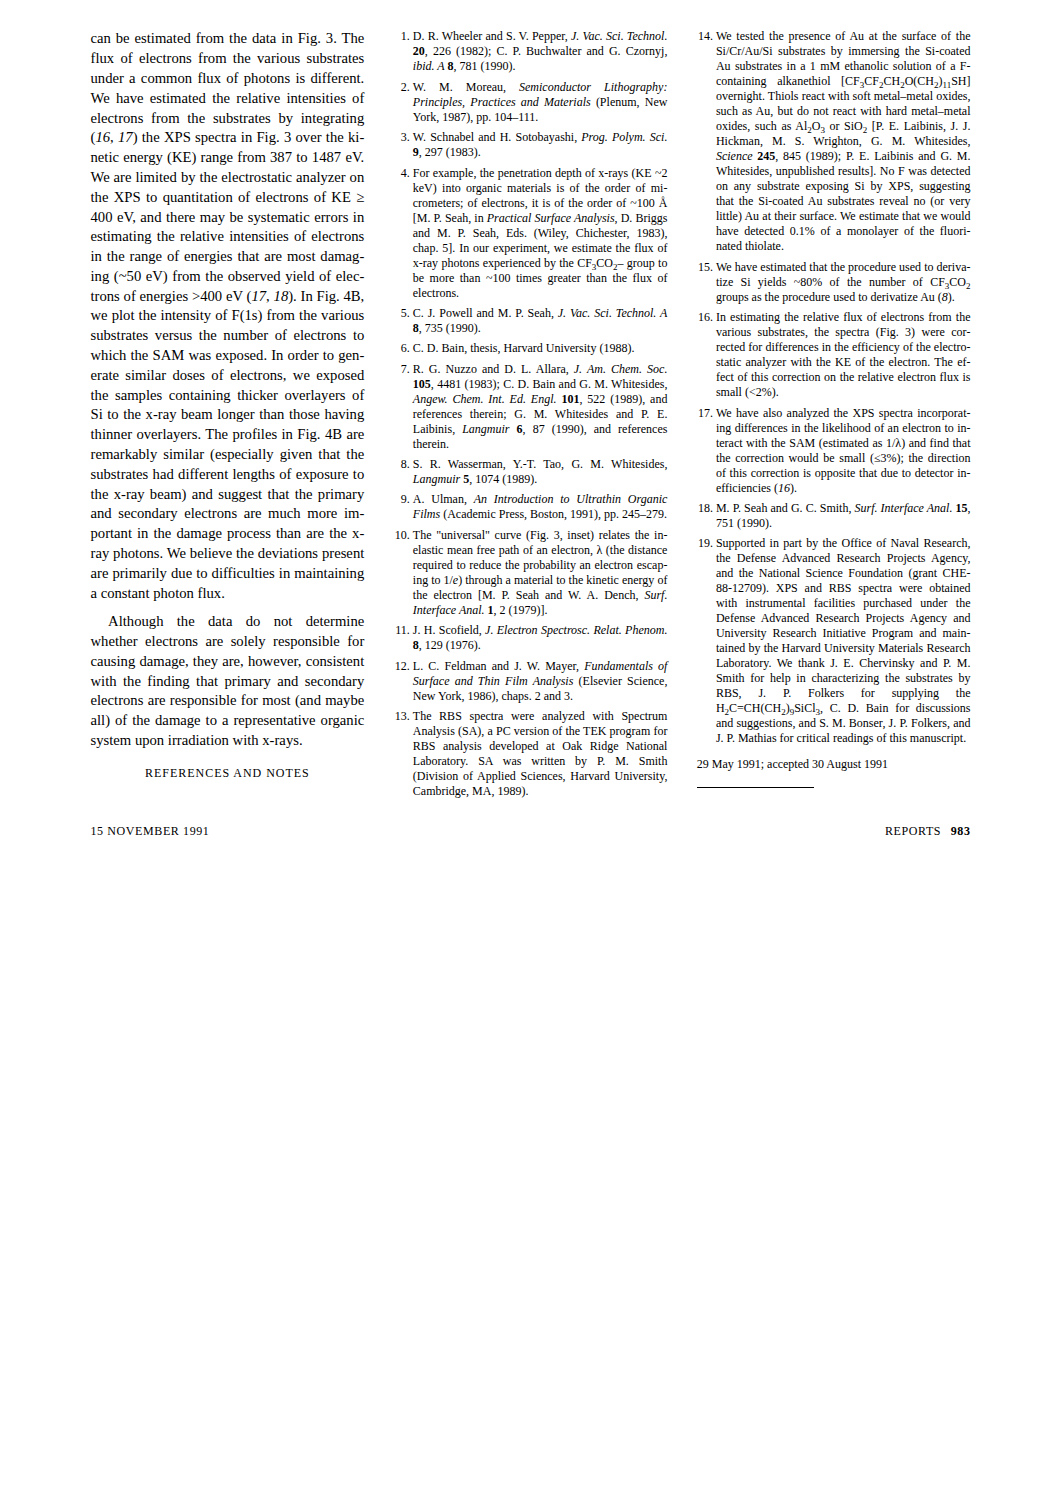can be estimated from the data in Fig. 3. The flux of electrons from the various substrates under a common flux of photons is different. We have estimated the relative intensities of electrons from the substrates by integrating (16, 17) the XPS spectra in Fig. 3 over the kinetic energy (KE) range from 387 to 1487 eV. We are limited by the electrostatic analyzer on the XPS to quantitation of electrons of KE ≥ 400 eV, and there may be systematic errors in estimating the relative intensities of electrons in the range of energies that are most damaging (~50 eV) from the observed yield of electrons of energies >400 eV (17, 18). In Fig. 4B, we plot the intensity of F(1s) from the various substrates versus the number of electrons to which the SAM was exposed. In order to generate similar doses of electrons, we exposed the samples containing thicker overlayers of Si to the x-ray beam longer than those having thinner overlayers. The profiles in Fig. 4B are remarkably similar (especially given that the substrates had different lengths of exposure to the x-ray beam) and suggest that the primary and secondary electrons are much more important in the damage process than are the x-ray photons. We believe the deviations present are primarily due to difficulties in maintaining a constant photon flux.
Although the data do not determine whether electrons are solely responsible for causing damage, they are, however, consistent with the finding that primary and secondary electrons are responsible for most (and maybe all) of the damage to a representative organic system upon irradiation with x-rays.
References and Notes
D. R. Wheeler and S. V. Pepper, J. Vac. Sci. Technol. 20, 226 (1982); C. P. Buchwalter and G. Czornyj, ibid. A 8, 781 (1990).
W. M. Moreau, Semiconductor Lithography: Principles, Practices and Materials (Plenum, New York, 1987), pp. 104–111.
W. Schnabel and H. Sotobayashi, Prog. Polym. Sci. 9, 297 (1983).
For example, the penetration depth of x-rays (KE ~2 keV) into organic materials is of the order of micrometers; of electrons, it is of the order of ~100 Å [M. P. Seah, in Practical Surface Analysis, D. Briggs and M. P. Seah, Eds. (Wiley, Chichester, 1983), chap. 5]. In our experiment, we estimate the flux of x-ray photons experienced by the CF3CO2– group to be more than ~100 times greater than the flux of electrons.
C. J. Powell and M. P. Seah, J. Vac. Sci. Technol. A 8, 735 (1990).
C. D. Bain, thesis, Harvard University (1988).
R. G. Nuzzo and D. L. Allara, J. Am. Chem. Soc. 105, 4481 (1983); C. D. Bain and G. M. Whitesides, Angew. Chem. Int. Ed. Engl. 101, 522 (1989), and references therein; G. M. Whitesides and P. E. Laibinis, Langmuir 6, 87 (1990), and references therein.
S. R. Wasserman, Y.-T. Tao, G. M. Whitesides, Langmuir 5, 1074 (1989).
A. Ulman, An Introduction to Ultrathin Organic Films (Academic Press, Boston, 1991), pp. 245–279.
The "universal" curve (Fig. 3, inset) relates the inelastic mean free path of an electron, λ (the distance required to reduce the probability an electron escaping to 1/e) through a material to the kinetic energy of the electron [M. P. Seah and W. A. Dench, Surf. Interface Anal. 1, 2 (1979)].
J. H. Scofield, J. Electron Spectrosc. Relat. Phenom. 8, 129 (1976).
L. C. Feldman and J. W. Mayer, Fundamentals of Surface and Thin Film Analysis (Elsevier Science, New York, 1986), chaps. 2 and 3.
The RBS spectra were analyzed with Spectrum Analysis (SA), a PC version of the TEK program for RBS analysis developed at Oak Ridge National Laboratory. SA was written by P. M. Smith (Division of Applied Sciences, Harvard University, Cambridge, MA, 1989).
We tested the presence of Au at the surface of the Si/Cr/Au/Si substrates by immersing the Si-coated Au substrates in a 1 mM ethanolic solution of a F-containing alkanethiol [CF3CF2CH2O(CH2)11SH] overnight. Thiols react with soft metal–metal oxides, such as Au, but do not react with hard metal–metal oxides, such as Al2O3 or SiO2 [P. E. Laibinis, J. J. Hickman, M. S. Wrighton, G. M. Whitesides, Science 245, 845 (1989); P. E. Laibinis and G. M. Whitesides, unpublished results]. No F was detected on any substrate exposing Si by XPS, suggesting that the Si-coated Au substrates reveal no (or very little) Au at their surface. We estimate that we would have detected 0.1% of a monolayer of the fluorinated thiolate.
We have estimated that the procedure used to derivatize Si yields ~80% of the number of CF3CO2 groups as the procedure used to derivatize Au (8).
In estimating the relative flux of electrons from the various substrates, the spectra (Fig. 3) were corrected for differences in the efficiency of the electrostatic analyzer with the KE of the electron. The effect of this correction on the relative electron flux is small (<2%).
We have also analyzed the XPS spectra incorporating differences in the likelihood of an electron to interact with the SAM (estimated as 1/λ) and find that the correction would be small (≤3%); the direction of this correction is opposite that due to detector inefficiencies (16).
M. P. Seah and G. C. Smith, Surf. Interface Anal. 15, 751 (1990).
Supported in part by the Office of Naval Research, the Defense Advanced Research Projects Agency, and the National Science Foundation (grant CHE-88-12709). XPS and RBS spectra were obtained with instrumental facilities purchased under the Defense Advanced Research Projects Agency and University Research Initiative Program and maintained by the Harvard University Materials Research Laboratory. We thank J. E. Chervinsky and P. M. Smith for help in characterizing the substrates by RBS, J. P. Folkers for supplying the H2C=CH(CH2)9SiCl3, C. D. Bain for discussions and suggestions, and S. M. Bonser, J. P. Folkers, and J. P. Mathias for critical readings of this manuscript.
29 May 1991; accepted 30 August 1991
15 November 1991
Reports983